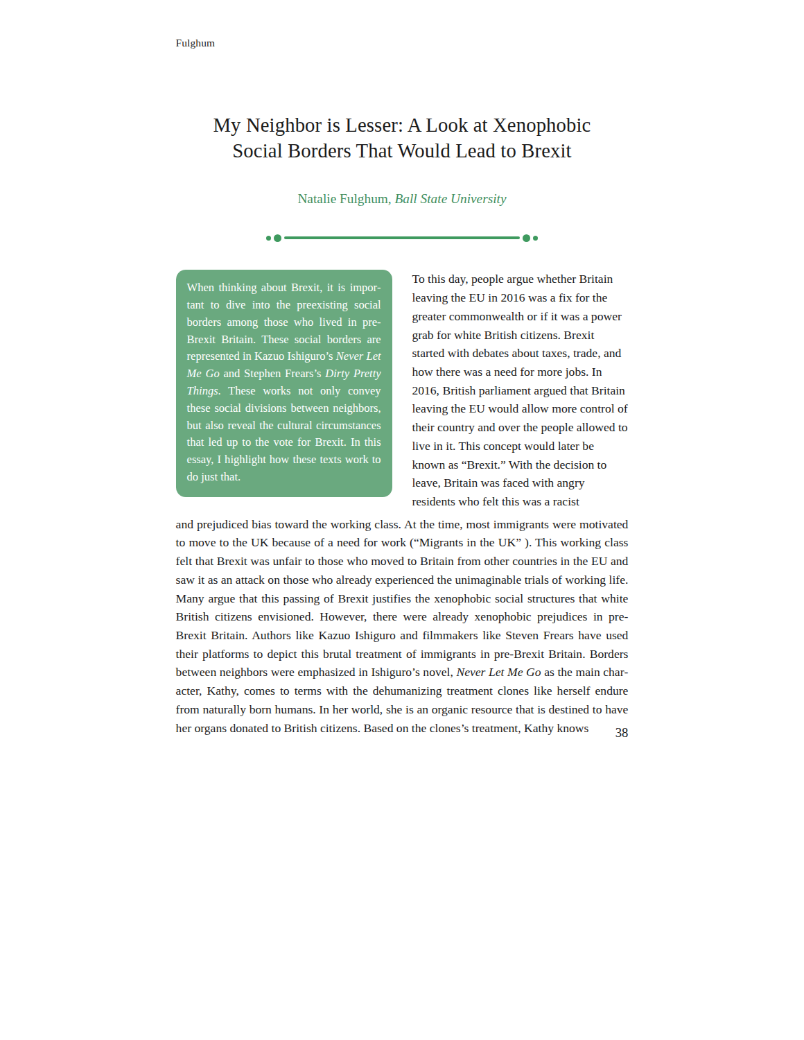Fulghum
My Neighbor is Lesser: A Look at Xenophobic
Social Borders That Would Lead to Brexit
Natalie Fulghum, Ball State University
When thinking about Brexit, it is important to dive into the preexisting social borders among those who lived in pre-Brexit Britain. These social borders are represented in Kazuo Ishiguro’s Never Let Me Go and Stephen Frears’s Dirty Pretty Things. These works not only convey these social divisions between neighbors, but also reveal the cultural circumstances that led up to the vote for Brexit. In this essay, I highlight how these texts work to do just that.
To this day, people argue whether Britain leaving the EU in 2016 was a fix for the greater commonwealth or if it was a power grab for white British citizens. Brexit started with debates about taxes, trade, and how there was a need for more jobs. In 2016, British parliament argued that Britain leaving the EU would allow more control of their country and over the people allowed to live in it. This concept would later be known as “Brexit.” With the decision to leave, Britain was faced with angry residents who felt this was a racist
and prejudiced bias toward the working class. At the time, most immigrants were motivated to move to the UK because of a need for work (“Migrants in the UK” ). This working class felt that Brexit was unfair to those who moved to Britain from other countries in the EU and saw it as an attack on those who already experienced the unimaginable trials of working life. Many argue that this passing of Brexit justifies the xenophobic social structures that white British citizens envisioned. However, there were already xenophobic prejudices in pre-Brexit Britain. Authors like Kazuo Ishiguro and filmmakers like Steven Frears have used their platforms to depict this brutal treatment of immigrants in pre-Brexit Britain. Borders between neighbors were emphasized in Ishiguro’s novel, Never Let Me Go as the main character, Kathy, comes to terms with the dehumanizing treatment clones like herself endure from naturally born humans. In her world, she is an organic resource that is destined to have her organs donated to British citizens. Based on the clones’s treatment, Kathy knows
38